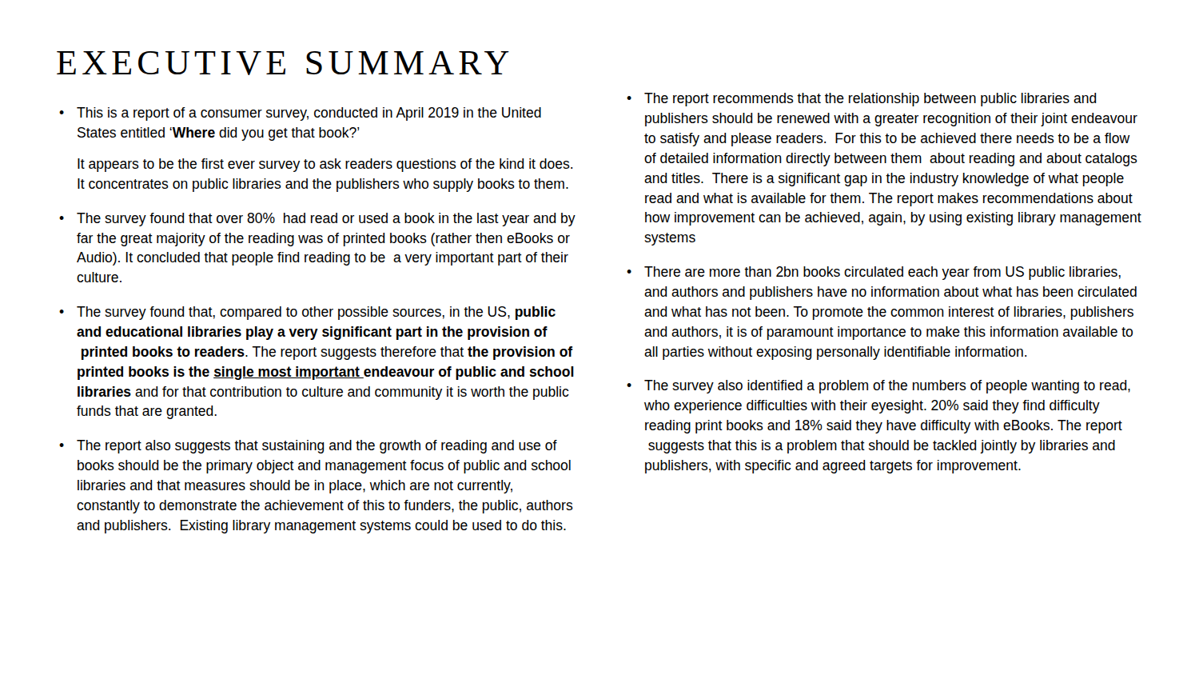EXECUTIVE SUMMARY
This is a report of a consumer survey, conducted in April 2019 in the United States entitled ‘Where did you get that book?’
It appears to be the first ever survey to ask readers questions of the kind it does. It concentrates on public libraries and the publishers who supply books to them.
The survey found that over 80% had read or used a book in the last year and by far the great majority of the reading was of printed books (rather then eBooks or Audio). It concluded that people find reading to be a very important part of their culture.
The survey found that, compared to other possible sources, in the US, public and educational libraries play a very significant part in the provision of printed books to readers. The report suggests therefore that the provision of printed books is the single most important endeavour of public and school libraries and for that contribution to culture and community it is worth the public funds that are granted.
The report also suggests that sustaining and the growth of reading and use of books should be the primary object and management focus of public and school libraries and that measures should be in place, which are not currently, constantly to demonstrate the achievement of this to funders, the public, authors and publishers. Existing library management systems could be used to do this.
The report recommends that the relationship between public libraries and publishers should be renewed with a greater recognition of their joint endeavour to satisfy and please readers. For this to be achieved there needs to be a flow of detailed information directly between them about reading and about catalogs and titles. There is a significant gap in the industry knowledge of what people read and what is available for them. The report makes recommendations about how improvement can be achieved, again, by using existing library management systems
There are more than 2bn books circulated each year from US public libraries, and authors and publishers have no information about what has been circulated and what has not been. To promote the common interest of libraries, publishers and authors, it is of paramount importance to make this information available to all parties without exposing personally identifiable information.
The survey also identified a problem of the numbers of people wanting to read, who experience difficulties with their eyesight. 20% said they find difficulty reading print books and 18% said they have difficulty with eBooks. The report suggests that this is a problem that should be tackled jointly by libraries and publishers, with specific and agreed targets for improvement.